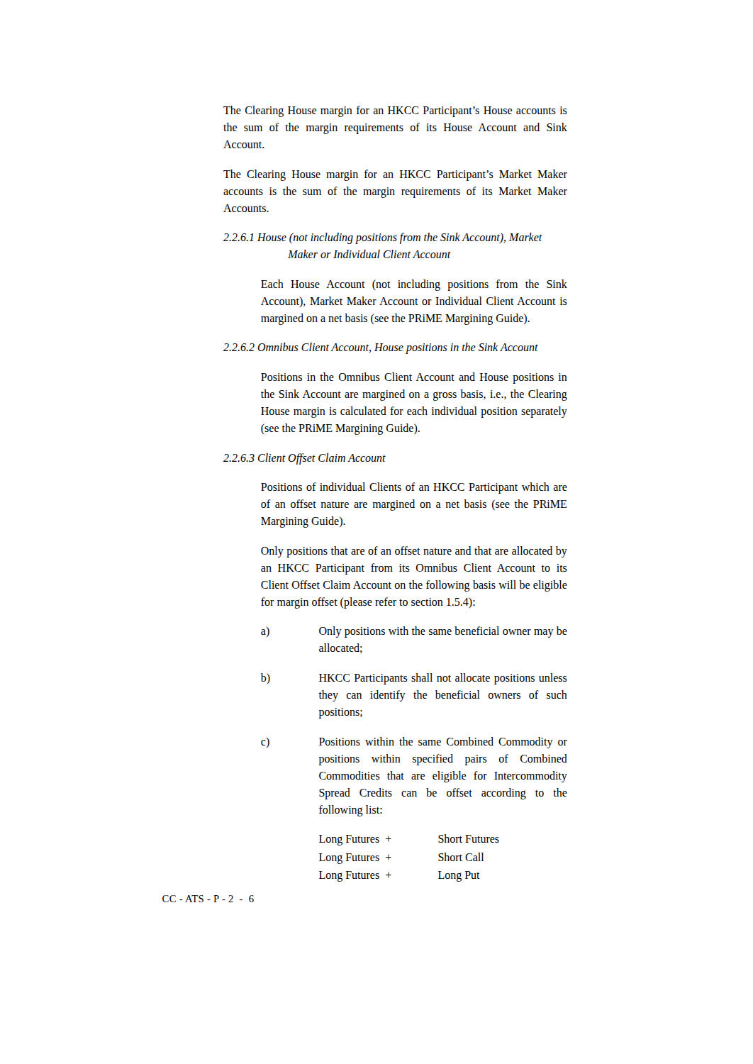The Clearing House margin for an HKCC Participant’s House accounts is the sum of the margin requirements of its House Account and Sink Account.
The Clearing House margin for an HKCC Participant’s Market Maker accounts is the sum of the margin requirements of its Market Maker Accounts.
2.2.6.1 House (not including positions from the Sink Account), Market Maker or Individual Client Account
Each House Account (not including positions from the Sink Account), Market Maker Account or Individual Client Account is margined on a net basis (see the PRiME Margining Guide).
2.2.6.2 Omnibus Client Account, House positions in the Sink Account
Positions in the Omnibus Client Account and House positions in the Sink Account are margined on a gross basis, i.e., the Clearing House margin is calculated for each individual position separately (see the PRiME Margining Guide).
2.2.6.3 Client Offset Claim Account
Positions of individual Clients of an HKCC Participant which are of an offset nature are margined on a net basis (see the PRiME Margining Guide).
Only positions that are of an offset nature and that are allocated by an HKCC Participant from its Omnibus Client Account to its Client Offset Claim Account on the following basis will be eligible for margin offset (please refer to section 1.5.4):
a)
Only positions with the same beneficial owner may be allocated;
b)
HKCC Participants shall not allocate positions unless they can identify the beneficial owners of such positions;
c)
Positions within the same Combined Commodity or positions within specified pairs of Combined Commodities that are eligible for Intercommodity Spread Credits can be offset according to the following list:
Long Futures +
Short Futures
Long Futures +
Short Call
Long Futures +
Long Put
CC - ATS - P - 2 - 6